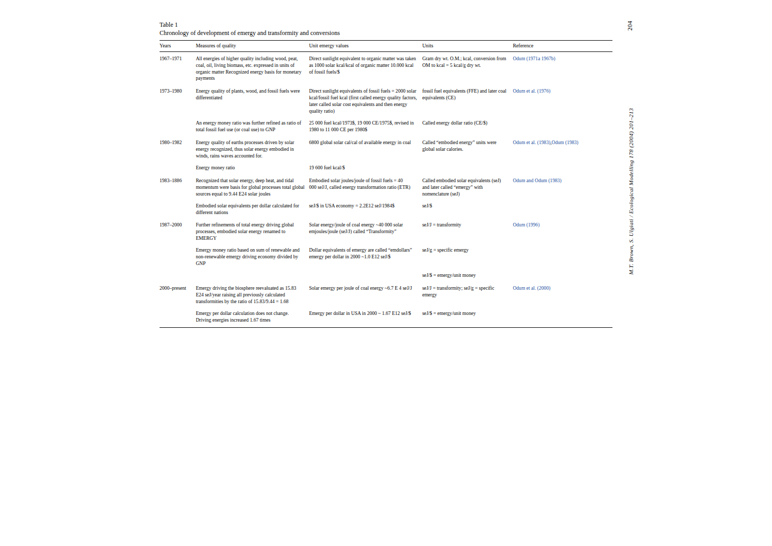204
M.T. Brown, S. Ulgiati / Ecological Modelling 178 (2004) 201–213
Table 1 Chronology of development of emergy and transformity and conversions
| Years | Measures of quality | Unit emergy values | Units | Reference |
| --- | --- | --- | --- | --- |
| 1967–1971 | All energies of higher quality including wood, peat, coal, oil, living biomass, etc. expressed in units of organic matter Recognized energy basis for monetary payments | Direct sunlight equivalent to organic matter was taken as 1000 solar kcal/kcal of organic matter 10.000 kcal of fossil fuels/$ | Gram dry wt. O.M.; kcal, conversion from OM to kcal = 5 kcal/g dry wt. | Odum (1971a 1967b) |
| 1973–1980 | Energy quality of plants, wood, and fossil fuels were differentiated | Direct sunlight equivalents of fossil fuels = 2000 solar kcal/fossil fuel kcal (first called energy quality factors, later called solar cost equivalents and then energy quality ratio) | fossil fuel equivalents (FFE) and later coal equivalents (CE) | Odum et al. (1976) |
| | An energy money ratio was further refined as ratio of total fossil fuel use (or coal use) to GNP | 25 000 fuel kcal/1973$, 19 000 CE/1975$, revised in 1980 to 11 000 CE per 1980$ | Called energy dollar ratio (CE/$) | |
| 1980–1982 | Energy quality of earths processes driven by solar energy recognized, thus solar energy embodied in winds, rains waves accounted for. | 6800 global solar cal/cal of available energy in coal | Called “embodied energy” units were global solar calories. | Odum et al. (1983) , Odum (1983) |
| | Energy money ratio | 19 600 fuel kcal/$ | | |
| 1983–1886 | Recognized that solar energy, deep heat, and tidal momentum were basis for global processes total global sources equal to 9.44 E24 solar joules | Embodied solar joules/joule of fossil fuels = 40 000 seJ/J, called energy transformation ratio (ETR) | Called embodied solar equivalents (seJ) and later called “emergy” with nomenclature (seJ) | Odum and Odum (1983) |
| | Embodied solar equivalents per dollar calculated for different nations | seJ/$ in USA economy = 2.2E12 seJ/1984$ | seJ/$ | |
| 1987–2000 | Further refinements of total energy driving global processes, embodied solar energy renamed to EMERGY | Solar energy/joule of coal energy ~40 000 solar emjoules/joule (seJ/J) called “Transformity” | seJ/J = transformity | Odum (1996) |
| | Emergy money ratio based on sum of renewable and non-renewable emergy driving economy divided by GNP | Dollar equivalents of emergy are called “emdollars” emergy per dollar in 2000 ~1.0 E12 seJ/$ | seJ/g = specific emergy | |
| | | | seJ/$ = emergy/unit money | |
| 2000–present | Emergy driving the biosphere reevaluated as 15.83 E24 seJ/year raising all previously calculated transformities by the ratio of 15.83/9.44 = 1.68 | Solar emergy per joule of coal energy ~6.7 E 4 seJ/J | seJ/J = transformity; seJ/g = specific emergy | Odum et al. (2000) |
| | Emergy per dollar calculation does not change. Driving energies increased 1.67 times | Emergy per dollar in USA in 2000 ~ 1.67 E12 seJ/$ | seJ/$ = emergy/unit money | |